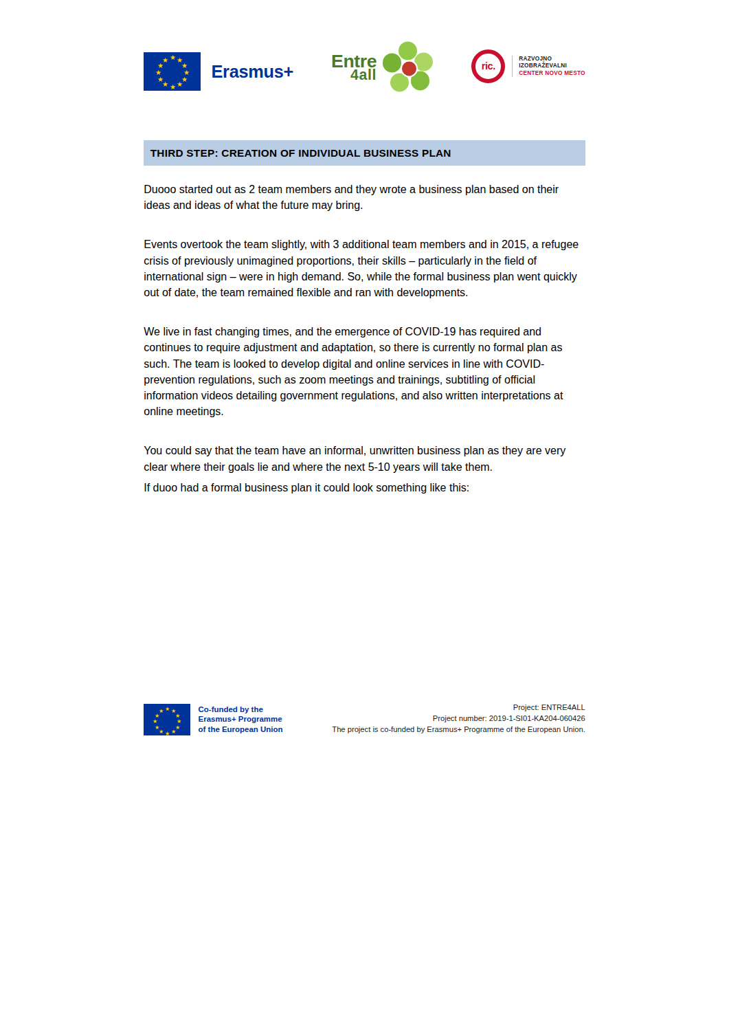★ ★ ★ ★ ★ ★ ★ ★ ★ ★ ★ ★
Erasmus+
Entre
4all
ric.
Razvojno
Izobraževalni
Center Novo Mesto
Third step: creation of individual business plan
Duooo started out as 2 team members and they wrote a business plan based on their ideas and ideas of what the future may bring.
Events overtook the team slightly, with 3 additional team members and in 2015, a refugee crisis of previously unimagined proportions, their skills – particularly in the field of international sign – were in high demand. So, while the formal business plan went quickly out of date, the team remained flexible and ran with developments.
We live in fast changing times, and the emergence of COVID-19 has required and continues to require adjustment and adaptation, so there is currently no formal plan as such. The team is looked to develop digital and online services in line with COVID-prevention regulations, such as zoom meetings and trainings, subtitling of official information videos detailing government regulations, and also written interpretations at online meetings.
You could say that the team have an informal, unwritten business plan as they are very clear where their goals lie and where the next 5-10 years will take them.
If duoo had a formal business plan it could look something like this:
★ ★ ★ ★ ★ ★ ★ ★ ★ ★ ★ ★
Co-funded by the
Erasmus+ Programme
of the European Union
Project: ENTRE4ALL
Project number: 2019-1-SI01-KA204-060426
The project is co-funded by Erasmus+ Programme of the European Union.